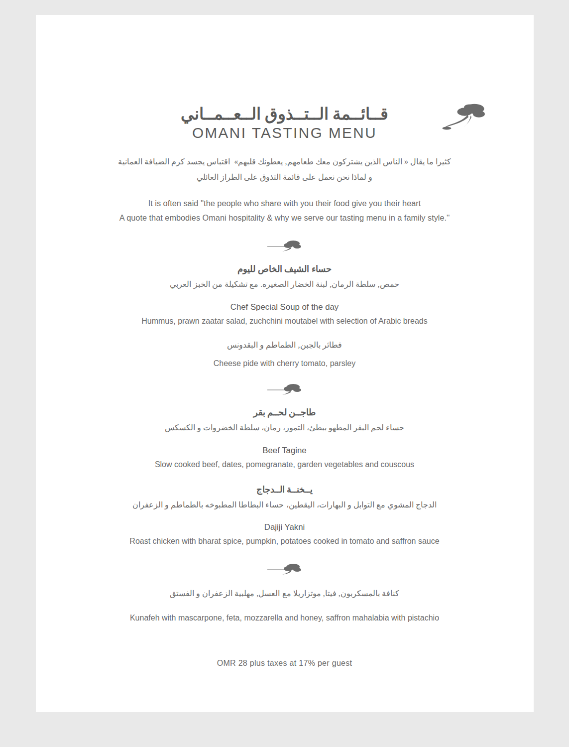قــائــمة الــتــذوق الــعــمــاني
OMANI TASTING MENU
كثيرا ما يقال « الناس الذين يشتركون معك طعامهم, يعطونك قلبهم» اقتباس يجسد كرم الضيافة العمانية
و لماذا نحن نعمل على قائمة التذوق على الطراز العائلي
It is often said ''the people who share with you their food give you their heart
A quote that embodies Omani hospitality & why we serve our tasting menu in a family style.''
حساء الشيف الخاص لليوم
حمص, سلطة الرمان, لبنة الخضار الصغيره. مع تشكيلة من الخبز العربي
Chef Special Soup of the day
Hummus, prawn zaatar salad, zuchchini moutabel with selection of Arabic breads
فطائر بالجبن, الطماطم و البقدونس
Cheese pide with cherry tomato, parsley
طاجــن لحــم بقر
حساء لحم البقر المطهو ببطئ، التمور، رمان، سلطة الخضروات و الكسكس
Beef Tagine
Slow cooked beef, dates, pomegranate, garden vegetables and couscous
يــخنــة الــدجاج
الدجاج المشوي مع التوابل و البهارات، اليقطين، حساء البطاطا المطبوخه بالطماطم و الزعفران
Dajiji Yakni
Roast chicken with bharat spice, pumpkin, potatoes cooked in tomato and saffron sauce
كنافة بالمسكربون, فيتا, موتزاريلا مع العسل, مهلبية الزعفران و الفستق
Kunafeh with mascarpone, feta, mozzarella and honey, saffron mahalabia with pistachio
OMR 28 plus taxes at 17% per guest